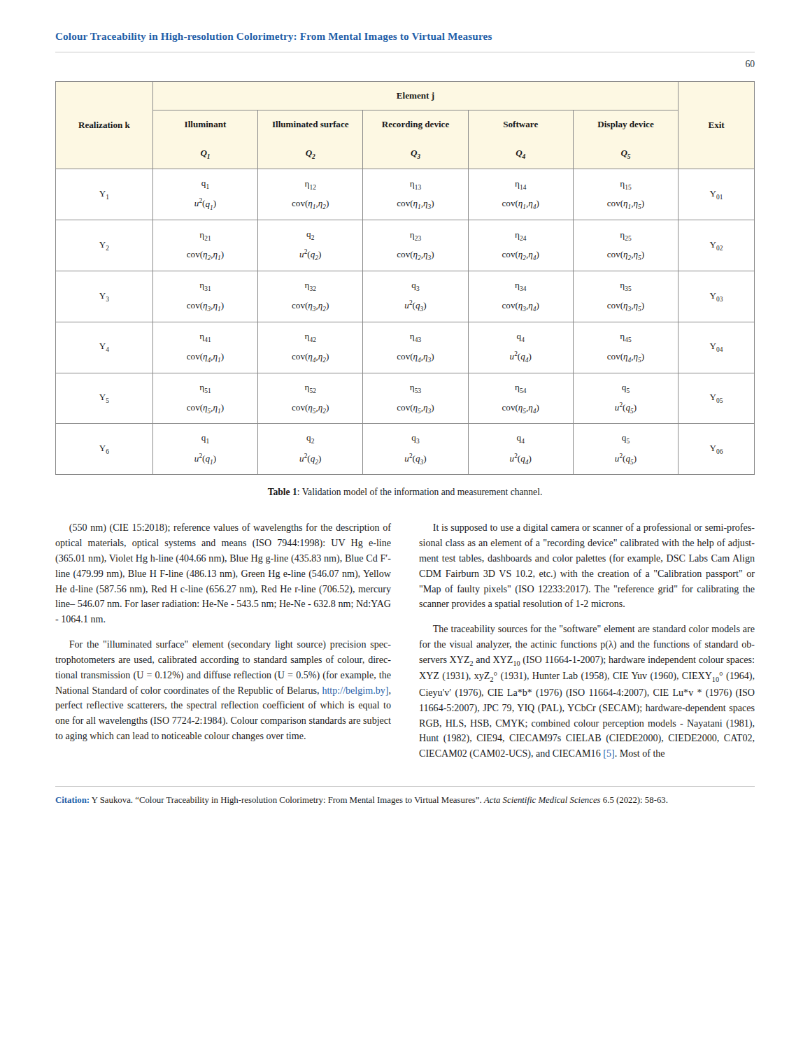Colour Traceability in High-resolution Colorimetry: From Mental Images to Virtual Measures
60
| Realization k | Element j | Exit |
| --- | --- | --- |
| Illuminant Q 1 | Illuminated surface Q 2 | Recording device Q 3 | Software Q 4 | Display device Q 5 |
| Y 1 | q 1 u 2 ( q 1 ) | η 12 cov( η 1 , η 2 ) | η 13 cov( η 1 , η 3 ) | η 14 cov( η 1 , η 4 ) | η 15 cov( η 1 , η 5 ) | Y 01 |
| Y 2 | η 21 cov( η 2 , η 1 ) | q 2 u 2 ( q 2 ) | η 23 cov( η 2 , η 3 ) | η 24 cov( η 2 , η 4 ) | η 25 cov( η 2 , η 5 ) | Y 02 |
| Y 3 | η 31 cov( η 3 , η 1 ) | η 32 cov( η 3 , η 2 ) | q 3 u 2 ( q 3 ) | η 34 cov( η 3 , η 4 ) | η 35 cov( η 3 , η 5 ) | Y 03 |
| Y 4 | η 41 cov( η 4 , η 1 ) | η 42 cov( η 4 , η 2 ) | η 43 cov( η 4 , η 3 ) | q 4 u 2 ( q 4 ) | η 45 cov( η 4 , η 5 ) | Y 04 |
| Y 5 | η 51 cov( η 5 , η 1 ) | η 52 cov( η 5 , η 2 ) | η 53 cov( η 5 , η 3 ) | η 54 cov( η 5 , η 4 ) | q 5 u 2 ( q 5 ) | Y 05 |
| Y 6 | q 1 u 2 ( q 1 ) | q 2 u 2 ( q 2 ) | q 3 u 2 ( q 3 ) | q 4 u 2 ( q 4 ) | q 5 u 2 ( q 5 ) | Y 06 |
Table 1: Validation model of the information and measurement channel.
(550 nm) (CIE 15:2018); reference values of wavelengths for the description of optical materials, optical systems and means (ISO 7944:1998): UV Hg e-line (365.01 nm), Violet Hg h-line (404.66 nm), Blue Hg g-line (435.83 nm), Blue Cd F′-line (479.99 nm), Blue H F-line (486.13 nm), Green Hg e-line (546.07 nm), Yellow He d-line (587.56 nm), Red H c-line (656.27 nm), Red He r-line (706.52), mercury line– 546.07 nm. For laser radiation: He-Ne - 543.5 nm; He-Ne - 632.8 nm; Nd:YAG - 1064.1 nm.
For the "illuminated surface" element (secondary light source) precision spectrophotometers are used, calibrated according to standard samples of colour, directional transmission (U = 0.12%) and diffuse reflection (U = 0.5%) (for example, the National Standard of color coordinates of the Republic of Belarus, http://belgim.by], perfect reflective scatterers, the spectral reflection coefficient of which is equal to one for all wavelengths (ISO 7724-2:1984). Colour comparison standards are subject to aging which can lead to noticeable colour changes over time.
It is supposed to use a digital camera or scanner of a professional or semi-professional class as an element of a "recording device" calibrated with the help of adjustment test tables, dashboards and color palettes (for example, DSC Labs Cam Align CDM Fairburn 3D VS 10.2, etc.) with the creation of a "Calibration passport" or "Map of faulty pixels" (ISO 12233:2017). The "reference grid" for calibrating the scanner provides a spatial resolution of 1-2 microns.
The traceability sources for the "software" element are standard color models are for the visual analyzer, the actinic functions p(λ) and the functions of standard observers XYZ2 and XYZ10 (ISO 11664-1-2007); hardware independent colour spaces: XYZ (1931), xyZ2° (1931), Hunter Lab (1958), CIE Yuv (1960), CIEXY10° (1964), Cieyu'v′ (1976), CIE La*b* (1976) (ISO 11664-4:2007), CIE Lu*v * (1976) (ISO 11664-5:2007), JPC 79, YIQ (PAL), YCbCr (SECAM); hardware-dependent spaces RGB, HLS, HSB, CMYK; combined colour perception models - Nayatani (1981), Hunt (1982), CIE94, CIECAM97s CIELAB (CIEDE2000), CIEDE2000, CAT02, CIECAM02 (CAM02-UCS), and CIECAM16 [5]. Most of the
Citation: Y Saukova. “Colour Traceability in High-resolution Colorimetry: From Mental Images to Virtual Measures”. Acta Scientific Medical Sciences 6.5 (2022): 58-63.